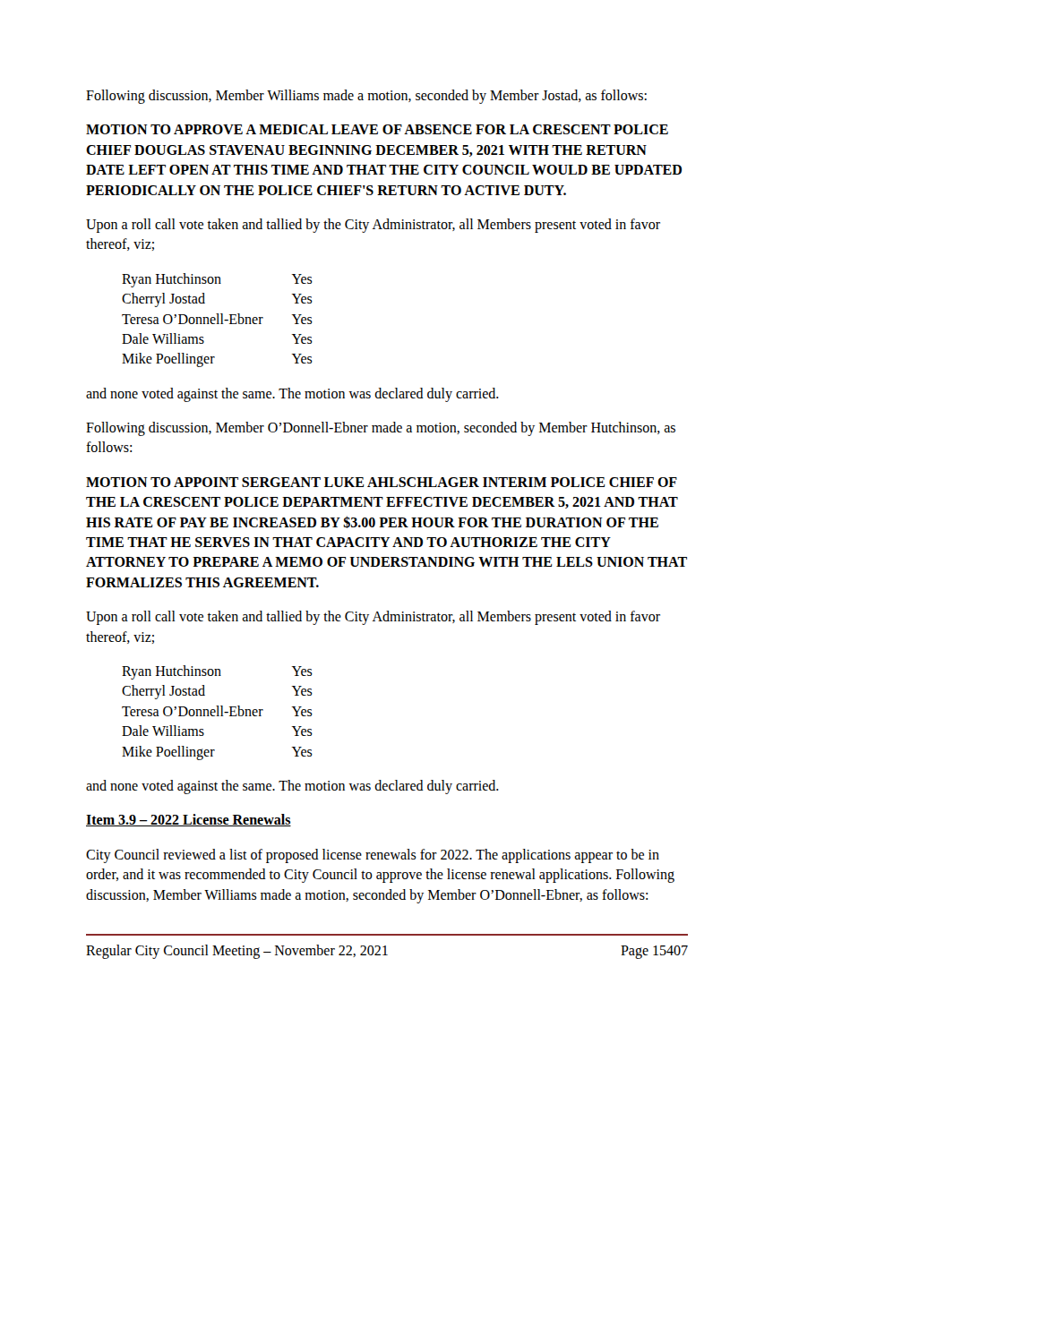Following discussion, Member Williams made a motion, seconded by Member Jostad, as follows:
Motion to approve a medical leave of absence for La Crescent Police Chief Douglas Stavenau beginning December 5, 2021 with the return date left open at this time and that the City Council would be updated periodically on the Police Chief's return to active duty.
Upon a roll call vote taken and tallied by the City Administrator, all Members present voted in favor thereof, viz;
| Ryan Hutchinson | Yes |
| Cherryl Jostad | Yes |
| Teresa O’Donnell-Ebner | Yes |
| Dale Williams | Yes |
| Mike Poellinger | Yes |
and none voted against the same. The motion was declared duly carried.
Following discussion, Member O’Donnell-Ebner made a motion, seconded by Member Hutchinson, as follows:
Motion to appoint Sergeant Luke Ahlschlager Interim Police Chief of the La Crescent Police Department effective December 5, 2021 and that his rate of pay be increased by $3.00 per hour for the duration of the time that he serves in that capacity and to authorize the City Attorney to prepare a memo of understanding with the LELS Union that formalizes this agreement.
Upon a roll call vote taken and tallied by the City Administrator, all Members present voted in favor thereof, viz;
| Ryan Hutchinson | Yes |
| Cherryl Jostad | Yes |
| Teresa O’Donnell-Ebner | Yes |
| Dale Williams | Yes |
| Mike Poellinger | Yes |
and none voted against the same. The motion was declared duly carried.
Item 3.9 – 2022 License Renewals
City Council reviewed a list of proposed license renewals for 2022. The applications appear to be in order, and it was recommended to City Council to approve the license renewal applications. Following discussion, Member Williams made a motion, seconded by Member O’Donnell-Ebner, as follows:
Regular City Council Meeting – November 22, 2021 Page 15407